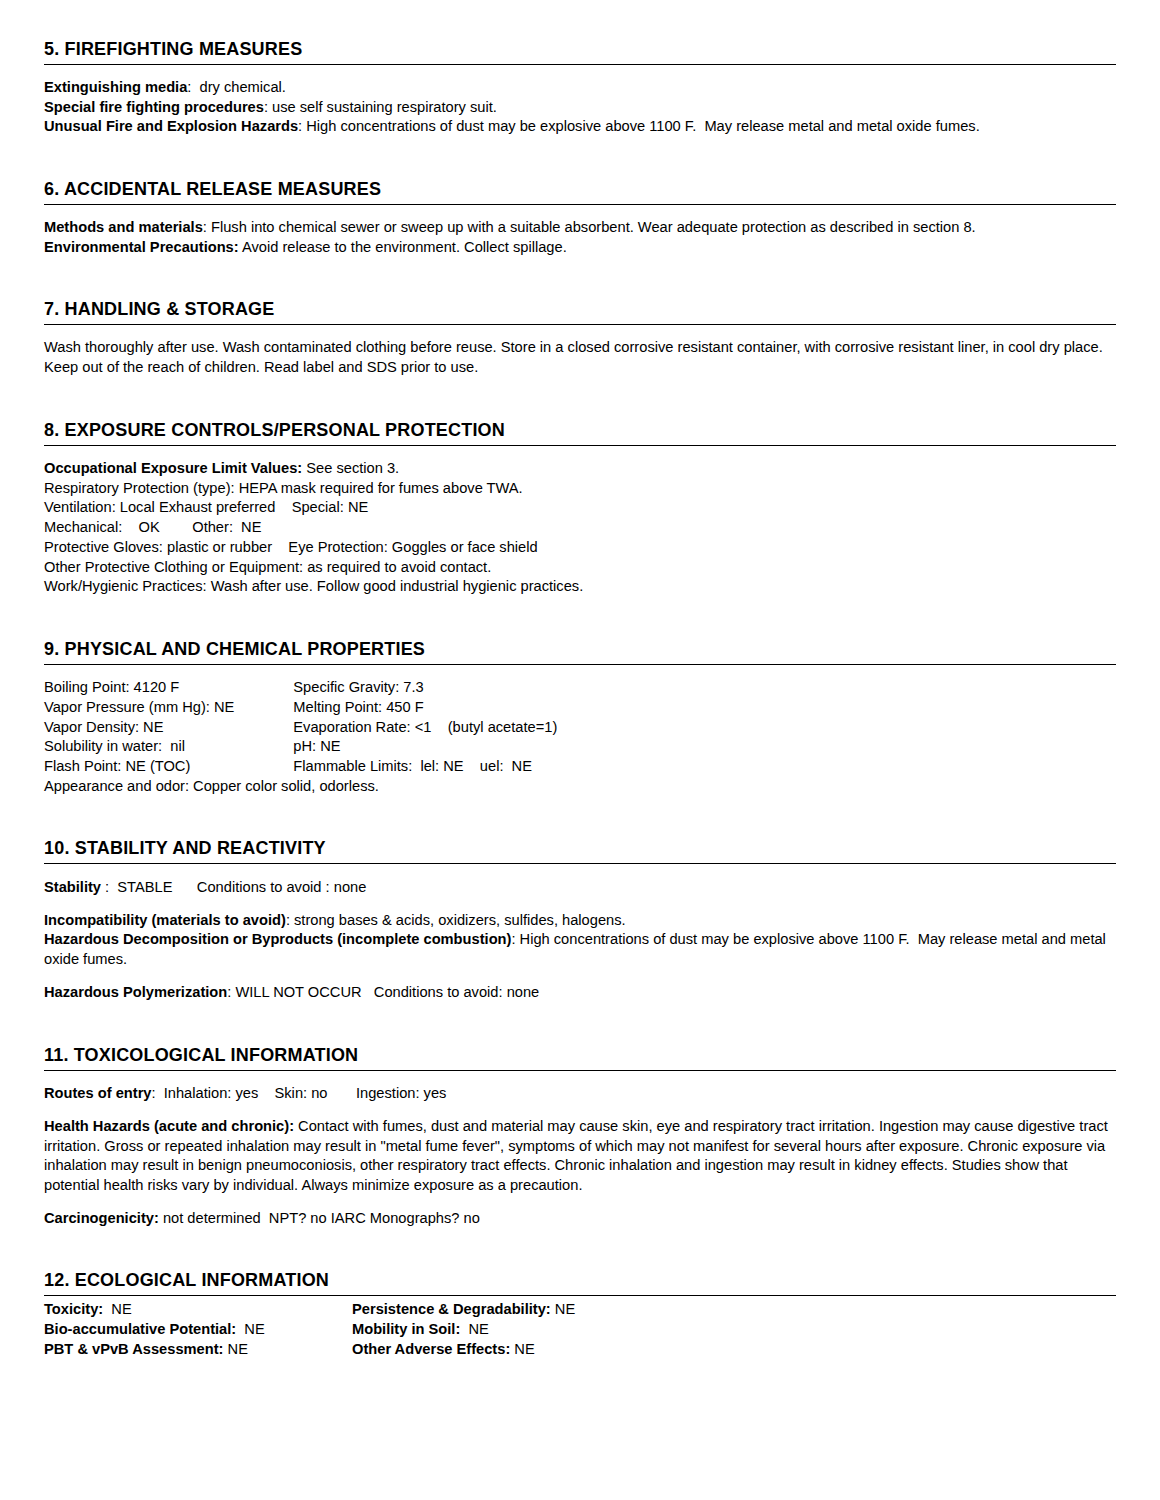5. FIREFIGHTING MEASURES
Extinguishing media: dry chemical.
Special fire fighting procedures: use self sustaining respiratory suit.
Unusual Fire and Explosion Hazards: High concentrations of dust may be explosive above 1100 F. May release metal and metal oxide fumes.
6. ACCIDENTAL RELEASE MEASURES
Methods and materials: Flush into chemical sewer or sweep up with a suitable absorbent. Wear adequate protection as described in section 8.
Environmental Precautions: Avoid release to the environment. Collect spillage.
7. HANDLING & STORAGE
Wash thoroughly after use. Wash contaminated clothing before reuse. Store in a closed corrosive resistant container, with corrosive resistant liner, in cool dry place. Keep out of the reach of children. Read label and SDS prior to use.
8. EXPOSURE CONTROLS/PERSONAL PROTECTION
Occupational Exposure Limit Values: See section 3.
Respiratory Protection (type): HEPA mask required for fumes above TWA.
Ventilation: Local Exhaust preferred Special: NE
Mechanical: OK Other: NE
Protective Gloves: plastic or rubber Eye Protection: Goggles or face shield
Other Protective Clothing or Equipment: as required to avoid contact.
Work/Hygienic Practices: Wash after use. Follow good industrial hygienic practices.
9. PHYSICAL AND CHEMICAL PROPERTIES
| Boiling Point: 4120 F | Specific Gravity: 7.3 |
| Vapor Pressure (mm Hg): NE | Melting Point: 450 F |
| Vapor Density: NE | Evaporation Rate: <1 (butyl acetate=1) |
| Solubility in water: nil | pH: NE |
| Flash Point: NE (TOC) | Flammable Limits: lel: NE uel: NE |
| Appearance and odor: Copper color solid, odorless. |
10. STABILITY AND REACTIVITY
Stability : STABLE Conditions to avoid : none
Incompatibility (materials to avoid): strong bases & acids, oxidizers, sulfides, halogens.
Hazardous Decomposition or Byproducts (incomplete combustion): High concentrations of dust may be explosive above 1100 F. May release metal and metal oxide fumes.
Hazardous Polymerization: WILL NOT OCCUR Conditions to avoid: none
11. TOXICOLOGICAL INFORMATION
Routes of entry: Inhalation: yes Skin: no Ingestion: yes
Health Hazards (acute and chronic): Contact with fumes, dust and material may cause skin, eye and respiratory tract irritation. Ingestion may cause digestive tract irritation. Gross or repeated inhalation may result in "metal fume fever", symptoms of which may not manifest for several hours after exposure. Chronic exposure via inhalation may result in benign pneumoconiosis, other respiratory tract effects. Chronic inhalation and ingestion may result in kidney effects. Studies show that potential health risks vary by individual. Always minimize exposure as a precaution.
Carcinogenicity: not determined NPT? no IARC Monographs? no
12. ECOLOGICAL INFORMATION
| Toxicity: NE | Persistence & Degradability: NE |
| Bio-accumulative Potential: NE | Mobility in Soil: NE |
| PBT & vPvB Assessment: NE | Other Adverse Effects: NE |